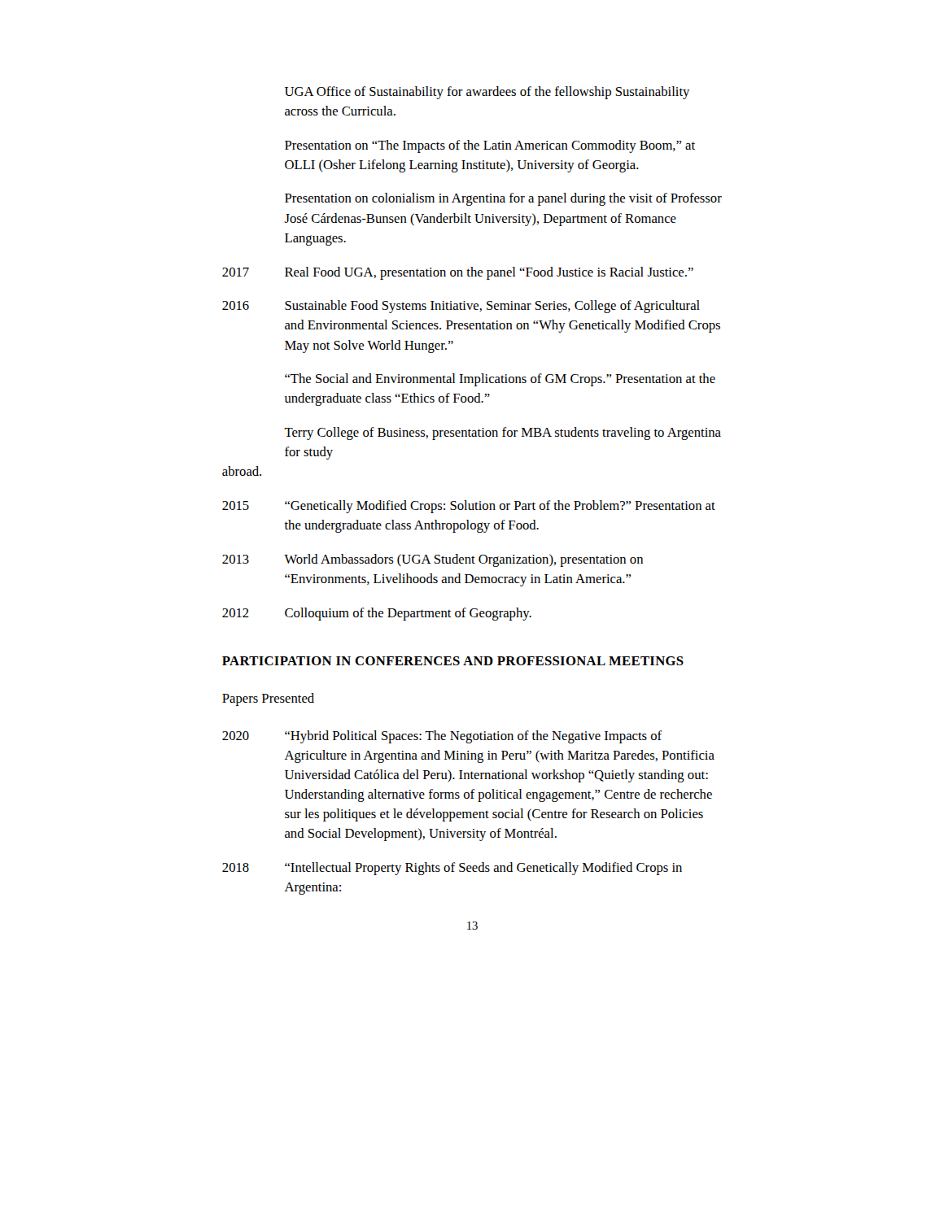UGA Office of Sustainability for awardees of the fellowship Sustainability across the Curricula.
Presentation on “The Impacts of the Latin American Commodity Boom,” at OLLI (Osher Lifelong Learning Institute), University of Georgia.
Presentation on colonialism in Argentina for a panel during the visit of Professor José Cárdenas-Bunsen (Vanderbilt University), Department of Romance Languages.
2017
Real Food UGA, presentation on the panel “Food Justice is Racial Justice.”
2016
Sustainable Food Systems Initiative, Seminar Series, College of Agricultural and Environmental Sciences. Presentation on “Why Genetically Modified Crops May not Solve World Hunger.”
“The Social and Environmental Implications of GM Crops.” Presentation at the undergraduate class “Ethics of Food.”
Terry College of Business, presentation for MBA students traveling to Argentina for study
abroad.
2015
“Genetically Modified Crops: Solution or Part of the Problem?” Presentation at the undergraduate class Anthropology of Food.
2013
World Ambassadors (UGA Student Organization), presentation on “Environments, Livelihoods and Democracy in Latin America.”
2012
Colloquium of the Department of Geography.
PARTICIPATION IN CONFERENCES AND PROFESSIONAL MEETINGS
Papers Presented
2020
“Hybrid Political Spaces: The Negotiation of the Negative Impacts of Agriculture in Argentina and Mining in Peru” (with Maritza Paredes, Pontificia Universidad Católica del Peru). International workshop “Quietly standing out: Understanding alternative forms of political engagement,” Centre de recherche sur les politiques et le développement social (Centre for Research on Policies and Social Development), University of Montréal.
2018
“Intellectual Property Rights of Seeds and Genetically Modified Crops in Argentina:
13